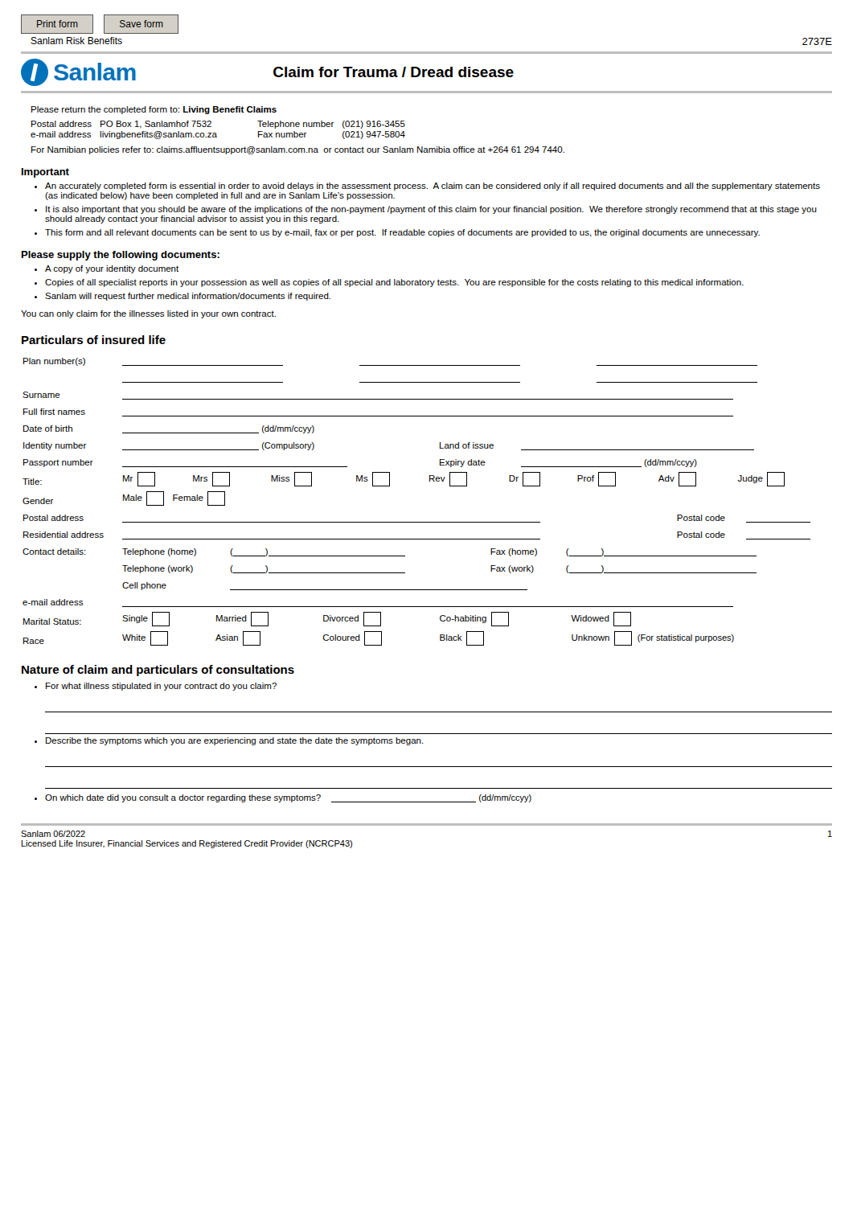Print form Save form
Sanlam Risk Benefits
2737E
Sanlam
Claim for Trauma / Dread disease
Please return the completed form to: Living Benefit Claims
| Postal address | PO Box 1, Sanlamhof 7532 | Telephone number | (021) 916-3455 |
| e-mail address | livingbenefits@sanlam.co.za | Fax number | (021) 947-5804 |
For Namibian policies refer to: claims.affluentsupport@sanlam.com.na or contact our Sanlam Namibia office at +264 61 294 7440.
Important
An accurately completed form is essential in order to avoid delays in the assessment process. A claim can be considered only if all required documents and all the supplementary statements (as indicated below) have been completed in full and are in Sanlam Life’s possession.
It is also important that you should be aware of the implications of the non-payment /payment of this claim for your financial position. We therefore strongly recommend that at this stage you should already contact your financial advisor to assist you in this regard.
This form and all relevant documents can be sent to us by e-mail, fax or per post. If readable copies of documents are provided to us, the original documents are unnecessary.
Please supply the following documents:
A copy of your identity document
Copies of all specialist reports in your possession as well as copies of all special and laboratory tests. You are responsible for the costs relating to this medical information.
Sanlam will request further medical information/documents if required.
You can only claim for the illnesses listed in your own contract.
Particulars of insured life
| Plan number(s) | | | |
| Surname | |
| Full first names | |
| Date of birth | (dd/mm/ccyy) | | |
| Identity number | (Compulsory) | Land of issue | |
| Passport number | | Expiry date | (dd/mm/ccyy) |
| Title: | Mr | Mrs | Miss | Ms | Rev | Dr | Prof | Adv | Judge |
| Gender | Male Female |
| Postal address | | Postal code | |
| Residential address | | Postal code | |
| Contact details: | Telephone (home) | ( ) | Fax (home) | ( ) |
| | Telephone (work) | ( ) | Fax (work) | ( ) |
| | Cell phone | |
| e-mail address | |
| Marital Status: | Single | Married | Divorced | Co-habiting | Widowed |
| Race | White | Asian | Coloured | Black | Unknown (For statistical purposes) |
Nature of claim and particulars of consultations
For what illness stipulated in your contract do you claim?
Describe the symptoms which you are experiencing and state the date the symptoms began.
On which date did you consult a doctor regarding these symptoms? (dd/mm/ccyy)
1 Sanlam 06/2022
Licensed Life Insurer, Financial Services and Registered Credit Provider (NCRCP43)